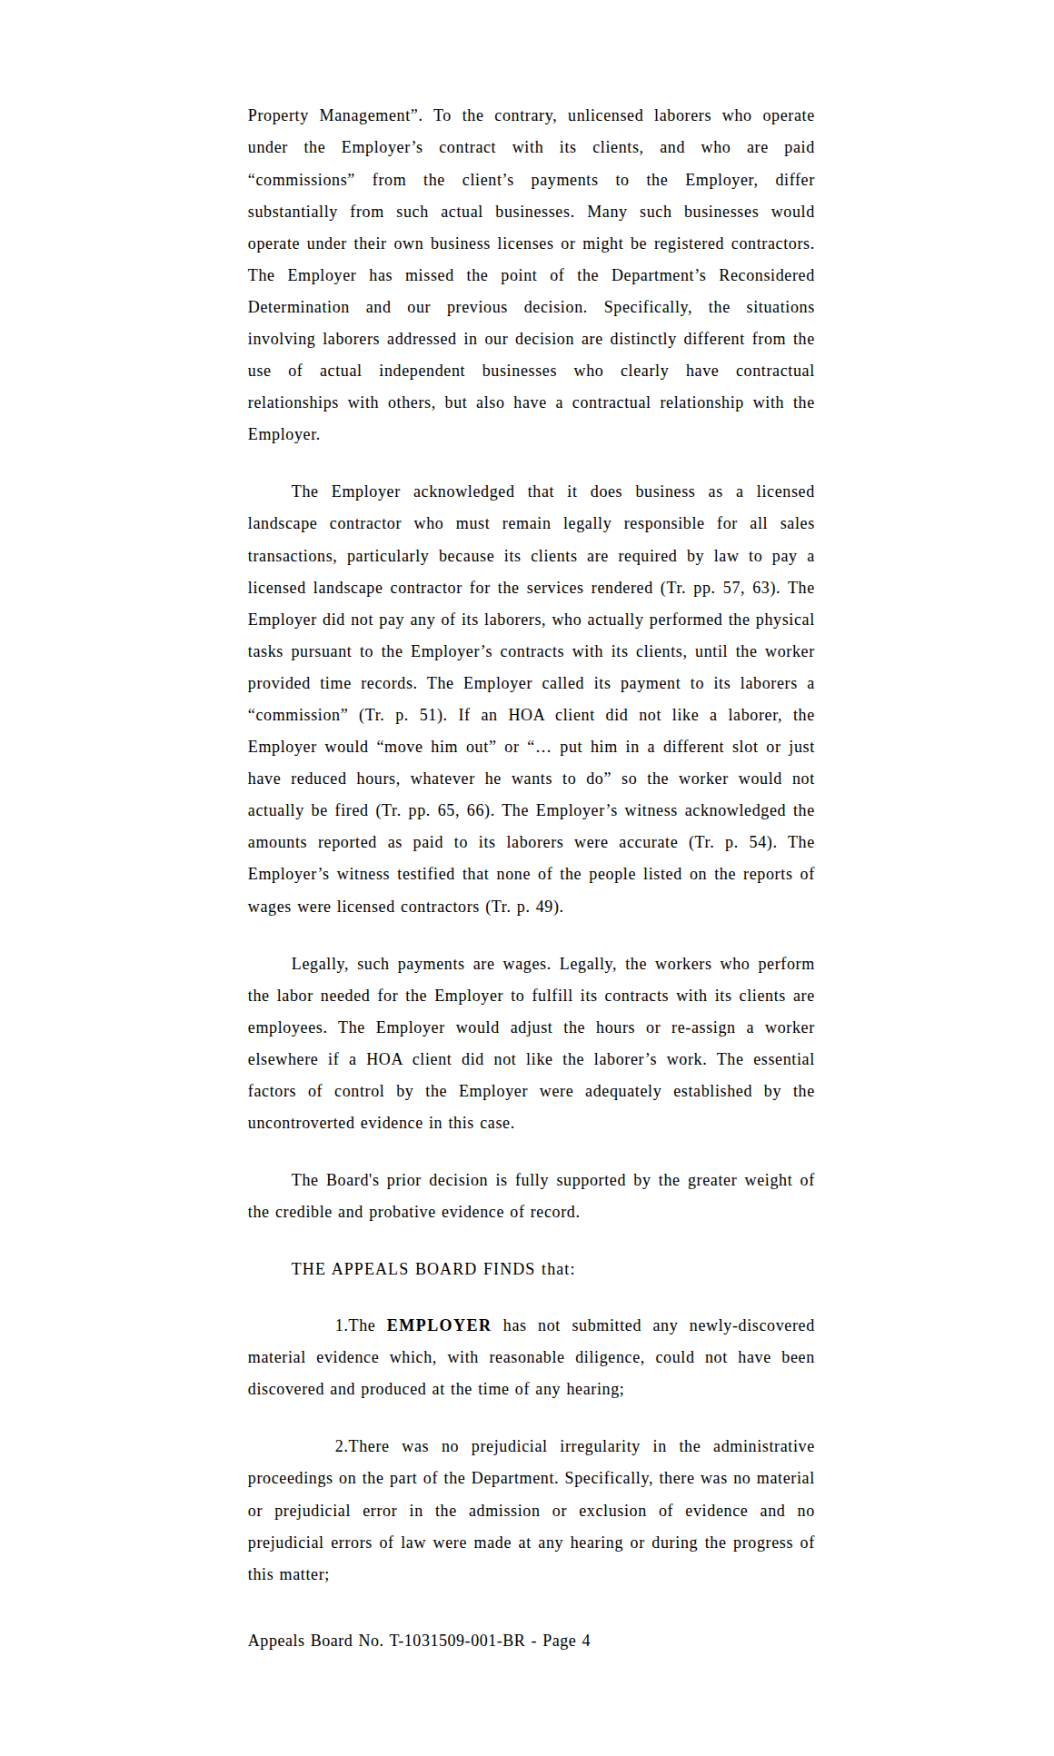Property Management”. To the contrary, unlicensed laborers who operate under the Employer’s contract with its clients, and who are paid “commissions” from the client’s payments to the Employer, differ substantially from such actual businesses. Many such businesses would operate under their own business licenses or might be registered contractors. The Employer has missed the point of the Department’s Reconsidered Determination and our previous decision. Specifically, the situations involving laborers addressed in our decision are distinctly different from the use of actual independent businesses who clearly have contractual relationships with others, but also have a contractual relationship with the Employer.
The Employer acknowledged that it does business as a licensed landscape contractor who must remain legally responsible for all sales transactions, particularly because its clients are required by law to pay a licensed landscape contractor for the services rendered (Tr. pp. 57, 63). The Employer did not pay any of its laborers, who actually performed the physical tasks pursuant to the Employer’s contracts with its clients, until the worker provided time records. The Employer called its payment to its laborers a “commission” (Tr. p. 51). If an HOA client did not like a laborer, the Employer would “move him out” or “… put him in a different slot or just have reduced hours, whatever he wants to do” so the worker would not actually be fired (Tr. pp. 65, 66). The Employer’s witness acknowledged the amounts reported as paid to its laborers were accurate (Tr. p. 54). The Employer’s witness testified that none of the people listed on the reports of wages were licensed contractors (Tr. p. 49).
Legally, such payments are wages. Legally, the workers who perform the labor needed for the Employer to fulfill its contracts with its clients are employees. The Employer would adjust the hours or re-assign a worker elsewhere if a HOA client did not like the laborer’s work. The essential factors of control by the Employer were adequately established by the uncontroverted evidence in this case.
The Board's prior decision is fully supported by the greater weight of the credible and probative evidence of record.
THE APPEALS BOARD FINDS that:
1. The EMPLOYER has not submitted any newly-discovered material evidence which, with reasonable diligence, could not have been discovered and produced at the time of any hearing;
2. There was no prejudicial irregularity in the administrative proceedings on the part of the Department. Specifically, there was no material or prejudicial error in the admission or exclusion of evidence and no prejudicial errors of law were made at any hearing or during the progress of this matter;
Appeals Board No. T-1031509-001-BR - Page 4